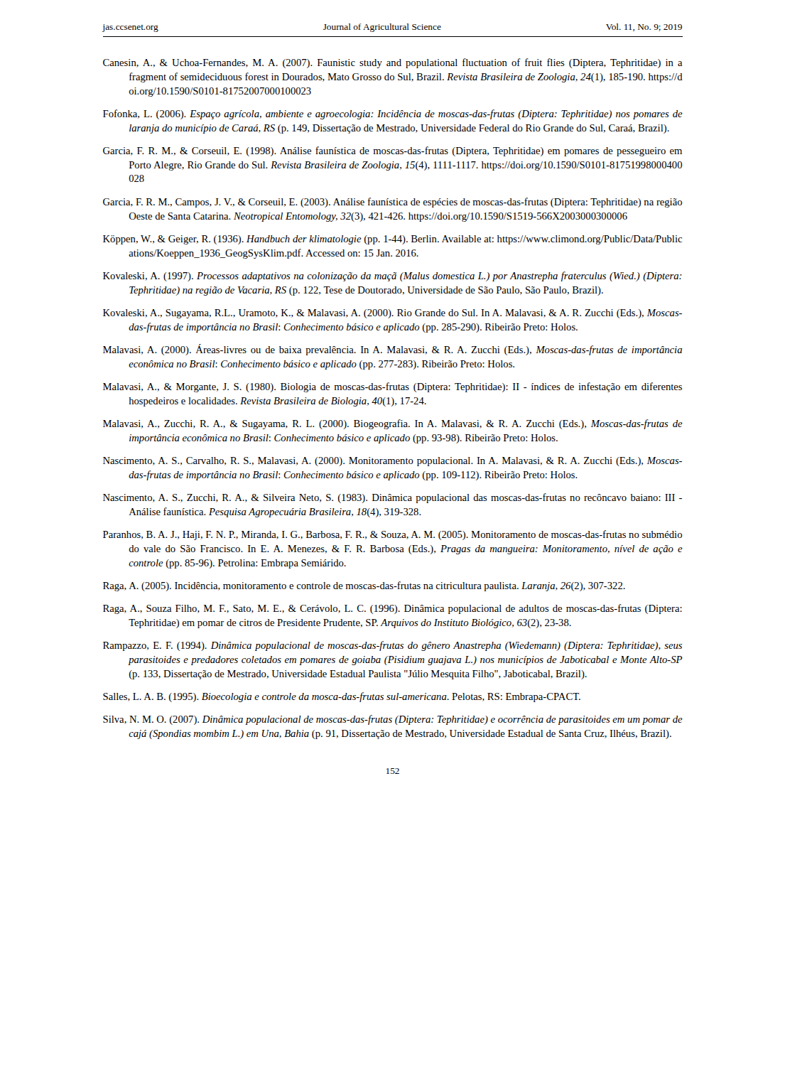jas.ccsenet.org
Journal of Agricultural Science
Vol. 11, No. 9; 2019
Canesin, A., & Uchoa-Fernandes, M. A. (2007). Faunistic study and populational fluctuation of fruit flies (Diptera, Tephritidae) in a fragment of semideciduous forest in Dourados, Mato Grosso do Sul, Brazil. Revista Brasileira de Zoologia, 24(1), 185-190. https://doi.org/10.1590/S0101-81752007000100023
Fofonka, L. (2006). Espaço agrícola, ambiente e agroecologia: Incidência de moscas-das-frutas (Diptera: Tephritidae) nos pomares de laranja do município de Caraá, RS (p. 149, Dissertação de Mestrado, Universidade Federal do Rio Grande do Sul, Caraá, Brazil).
Garcia, F. R. M., & Corseuil, E. (1998). Análise faunística de moscas-das-frutas (Diptera, Tephritidae) em pomares de pessegueiro em Porto Alegre, Rio Grande do Sul. Revista Brasileira de Zoologia, 15(4), 1111-1117. https://doi.org/10.1590/S0101-81751998000400028
Garcia, F. R. M., Campos, J. V., & Corseuil, E. (2003). Análise faunística de espécies de moscas-das-frutas (Diptera: Tephritidae) na região Oeste de Santa Catarina. Neotropical Entomology, 32(3), 421-426. https://doi.org/10.1590/S1519-566X2003000300006
Köppen, W., & Geiger, R. (1936). Handbuch der klimatologie (pp. 1-44). Berlin. Available at: https://www.climond.org/Public/Data/Publications/Koeppen_1936_GeogSysKlim.pdf. Accessed on: 15 Jan. 2016.
Kovaleski, A. (1997). Processos adaptativos na colonização da maçã (Malus domestica L.) por Anastrepha fraterculus (Wied.) (Diptera: Tephritidae) na região de Vacaria, RS (p. 122, Tese de Doutorado, Universidade de São Paulo, São Paulo, Brazil).
Kovaleski, A., Sugayama, R.L., Uramoto, K., & Malavasi, A. (2000). Rio Grande do Sul. In A. Malavasi, & A. R. Zucchi (Eds.), Moscas-das-frutas de importância no Brasil: Conhecimento básico e aplicado (pp. 285-290). Ribeirão Preto: Holos.
Malavasi, A. (2000). Áreas-livres ou de baixa prevalência. In A. Malavasi, & R. A. Zucchi (Eds.), Moscas-das-frutas de importância econômica no Brasil: Conhecimento básico e aplicado (pp. 277-283). Ribeirão Preto: Holos.
Malavasi, A., & Morgante, J. S. (1980). Biologia de moscas-das-frutas (Diptera: Tephritidae): II - índices de infestação em diferentes hospedeiros e localidades. Revista Brasileira de Biologia, 40(1), 17-24.
Malavasi, A., Zucchi, R. A., & Sugayama, R. L. (2000). Biogeografia. In A. Malavasi, & R. A. Zucchi (Eds.), Moscas-das-frutas de importância econômica no Brasil: Conhecimento básico e aplicado (pp. 93-98). Ribeirão Preto: Holos.
Nascimento, A. S., Carvalho, R. S., Malavasi, A. (2000). Monitoramento populacional. In A. Malavasi, & R. A. Zucchi (Eds.), Moscas-das-frutas de importância no Brasil: Conhecimento básico e aplicado (pp. 109-112). Ribeirão Preto: Holos.
Nascimento, A. S., Zucchi, R. A., & Silveira Neto, S. (1983). Dinâmica populacional das moscas-das-frutas no recôncavo baiano: III - Análise faunística. Pesquisa Agropecuária Brasileira, 18(4), 319-328.
Paranhos, B. A. J., Haji, F. N. P., Miranda, I. G., Barbosa, F. R., & Souza, A. M. (2005). Monitoramento de moscas-das-frutas no submédio do vale do São Francisco. In E. A. Menezes, & F. R. Barbosa (Eds.), Pragas da mangueira: Monitoramento, nível de ação e controle (pp. 85-96). Petrolina: Embrapa Semiárido.
Raga, A. (2005). Incidência, monitoramento e controle de moscas-das-frutas na citricultura paulista. Laranja, 26(2), 307-322.
Raga, A., Souza Filho, M. F., Sato, M. E., & Cerávolo, L. C. (1996). Dinâmica populacional de adultos de moscas-das-frutas (Diptera: Tephritidae) em pomar de citros de Presidente Prudente, SP. Arquivos do Instituto Biológico, 63(2), 23-38.
Rampazzo, E. F. (1994). Dinâmica populacional de moscas-das-frutas do gênero Anastrepha (Wiedemann) (Diptera: Tephritidae), seus parasitoides e predadores coletados em pomares de goiaba (Pisidium guajava L.) nos municípios de Jaboticabal e Monte Alto-SP (p. 133, Dissertação de Mestrado, Universidade Estadual Paulista "Júlio Mesquita Filho", Jaboticabal, Brazil).
Salles, L. A. B. (1995). Bioecologia e controle da mosca-das-frutas sul-americana. Pelotas, RS: Embrapa-CPACT.
Silva, N. M. O. (2007). Dinâmica populacional de moscas-das-frutas (Diptera: Tephritidae) e ocorrência de parasitoides em um pomar de cajá (Spondias mombim L.) em Una, Bahia (p. 91, Dissertação de Mestrado, Universidade Estadual de Santa Cruz, Ilhéus, Brazil).
152